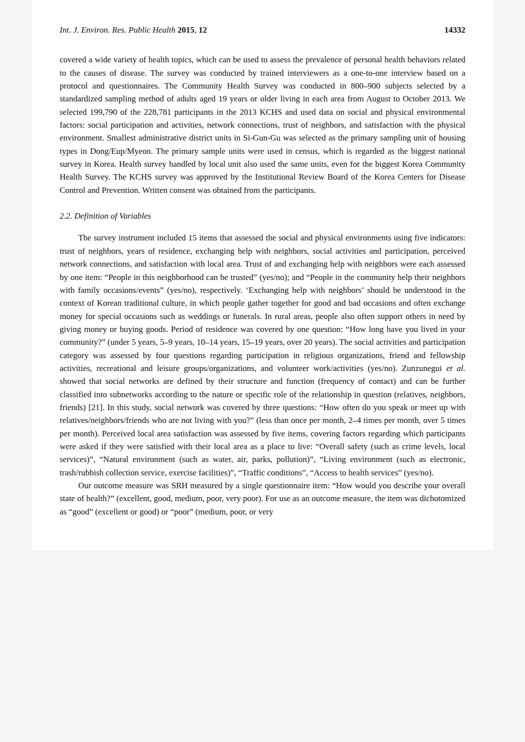Int. J. Environ. Res. Public Health 2015, 12
14332
covered a wide variety of health topics, which can be used to assess the prevalence of personal health behaviors related to the causes of disease. The survey was conducted by trained interviewers as a one-to-one interview based on a protocol and questionnaires. The Community Health Survey was conducted in 800–900 subjects selected by a standardized sampling method of adults aged 19 years or older living in each area from August to October 2013. We selected 199,790 of the 228,781 participants in the 2013 KCHS and used data on social and physical environmental factors: social participation and activities, network connections, trust of neighbors, and satisfaction with the physical environment. Smallest administrative district units in Si-Gun-Gu was selected as the primary sampling unit of housing types in Dong/Eup/Myeon. The primary sample units were used in census, which is regarded as the biggest national survey in Korea. Health survey handled by local unit also used the same units, even for the biggest Korea Community Health Survey. The KCHS survey was approved by the Institutional Review Board of the Korea Centers for Disease Control and Prevention. Written consent was obtained from the participants.
2.2. Definition of Variables
The survey instrument included 15 items that assessed the social and physical environments using five indicators: trust of neighbors, years of residence, exchanging help with neighbors, social activities and participation, perceived network connections, and satisfaction with local area. Trust of and exchanging help with neighbors were each assessed by one item: “People in this neighborhood can be trusted” (yes/no); and “People in the community help their neighbors with family occasions/events” (yes/no), respectively. ‘Exchanging help with neighbors’ should be understood in the context of Korean traditional culture, in which people gather together for good and bad occasions and often exchange money for special occasions such as weddings or funerals. In rural areas, people also often support others in need by giving money or buying goods. Period of residence was covered by one question: “How long have you lived in your community?” (under 5 years, 5–9 years, 10–14 years, 15–19 years, over 20 years). The social activities and participation category was assessed by four questions regarding participation in religious organizations, friend and fellowship activities, recreational and leisure groups/organizations, and volunteer work/activities (yes/no). Zunzunegui et al. showed that social networks are defined by their structure and function (frequency of contact) and can be further classified into subnetworks according to the nature or specific role of the relationship in question (relatives, neighbors, friends) [21]. In this study, social network was covered by three questions: “How often do you speak or meet up with relatives/neighbors/friends who are not living with you?” (less than once per month, 2–4 times per month, over 5 times per month). Perceived local area satisfaction was assessed by five items, covering factors regarding which participants were asked if they were satisfied with their local area as a place to live: “Overall safety (such as crime levels, local services)”, “Natural environment (such as water, air, parks, pollution)”, “Living environment (such as electronic, trash/rubbish collection service, exercise facilities)”, “Traffic conditions”, “Access to health services” (yes/no).
Our outcome measure was SRH measured by a single questionnaire item: “How would you describe your overall state of health?” (excellent, good, medium, poor, very poor). For use as an outcome measure, the item was dichotomized as “good” (excellent or good) or “poor” (medium, poor, or very